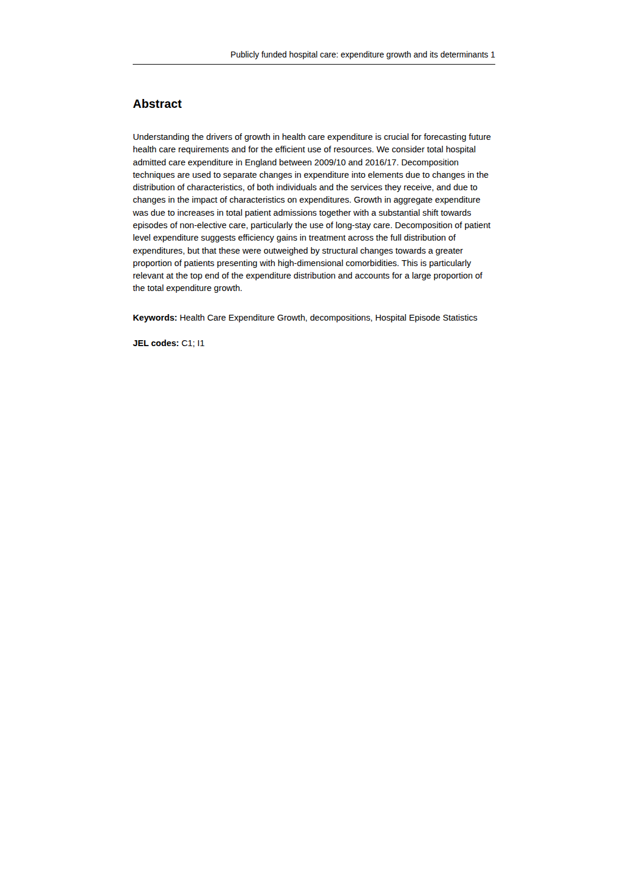Publicly funded hospital care: expenditure growth and its determinants 1
Abstract
Understanding the drivers of growth in health care expenditure is crucial for forecasting future health care requirements and for the efficient use of resources. We consider total hospital admitted care expenditure in England between 2009/10 and 2016/17. Decomposition techniques are used to separate changes in expenditure into elements due to changes in the distribution of characteristics, of both individuals and the services they receive, and due to changes in the impact of characteristics on expenditures. Growth in aggregate expenditure was due to increases in total patient admissions together with a substantial shift towards episodes of non-elective care, particularly the use of long-stay care. Decomposition of patient level expenditure suggests efficiency gains in treatment across the full distribution of expenditures, but that these were outweighed by structural changes towards a greater proportion of patients presenting with high-dimensional comorbidities. This is particularly relevant at the top end of the expenditure distribution and accounts for a large proportion of the total expenditure growth.
Keywords: Health Care Expenditure Growth, decompositions, Hospital Episode Statistics
JEL codes: C1; I1